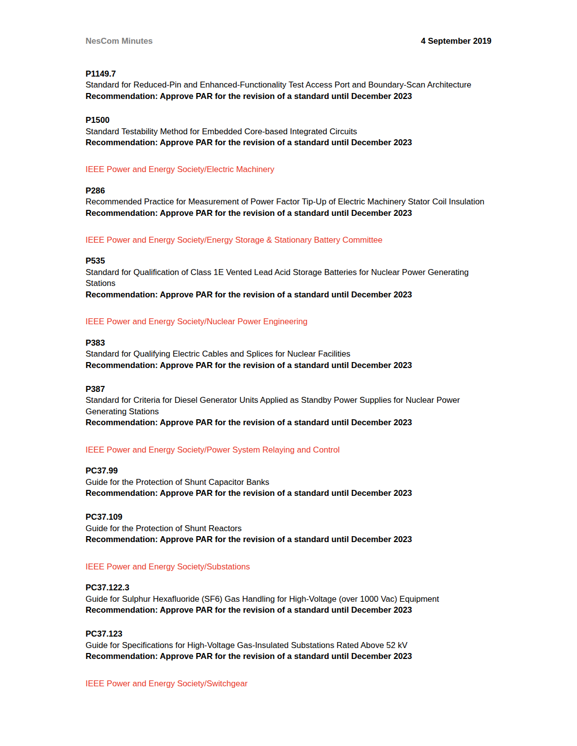NesCom Minutes 4 September 2019
P1149.7
Standard for Reduced-Pin and Enhanced-Functionality Test Access Port and Boundary-Scan Architecture
Recommendation: Approve PAR for the revision of a standard until December 2023
P1500
Standard Testability Method for Embedded Core-based Integrated Circuits
Recommendation: Approve PAR for the revision of a standard until December 2023
IEEE Power and Energy Society/Electric Machinery
P286
Recommended Practice for Measurement of Power Factor Tip-Up of Electric Machinery Stator Coil Insulation
Recommendation: Approve PAR for the revision of a standard until December 2023
IEEE Power and Energy Society/Energy Storage & Stationary Battery Committee
P535
Standard for Qualification of Class 1E Vented Lead Acid Storage Batteries for Nuclear Power Generating Stations
Recommendation: Approve PAR for the revision of a standard until December 2023
IEEE Power and Energy Society/Nuclear Power Engineering
P383
Standard for Qualifying Electric Cables and Splices for Nuclear Facilities
Recommendation: Approve PAR for the revision of a standard until December 2023
P387
Standard for Criteria for Diesel Generator Units Applied as Standby Power Supplies for Nuclear Power Generating Stations
Recommendation: Approve PAR for the revision of a standard until December 2023
IEEE Power and Energy Society/Power System Relaying and Control
PC37.99
Guide for the Protection of Shunt Capacitor Banks
Recommendation: Approve PAR for the revision of a standard until December 2023
PC37.109
Guide for the Protection of Shunt Reactors
Recommendation: Approve PAR for the revision of a standard until December 2023
IEEE Power and Energy Society/Substations
PC37.122.3
Guide for Sulphur Hexafluoride (SF6) Gas Handling for High-Voltage (over 1000 Vac) Equipment
Recommendation: Approve PAR for the revision of a standard until December 2023
PC37.123
Guide for Specifications for High-Voltage Gas-Insulated Substations Rated Above 52 kV
Recommendation: Approve PAR for the revision of a standard until December 2023
IEEE Power and Energy Society/Switchgear